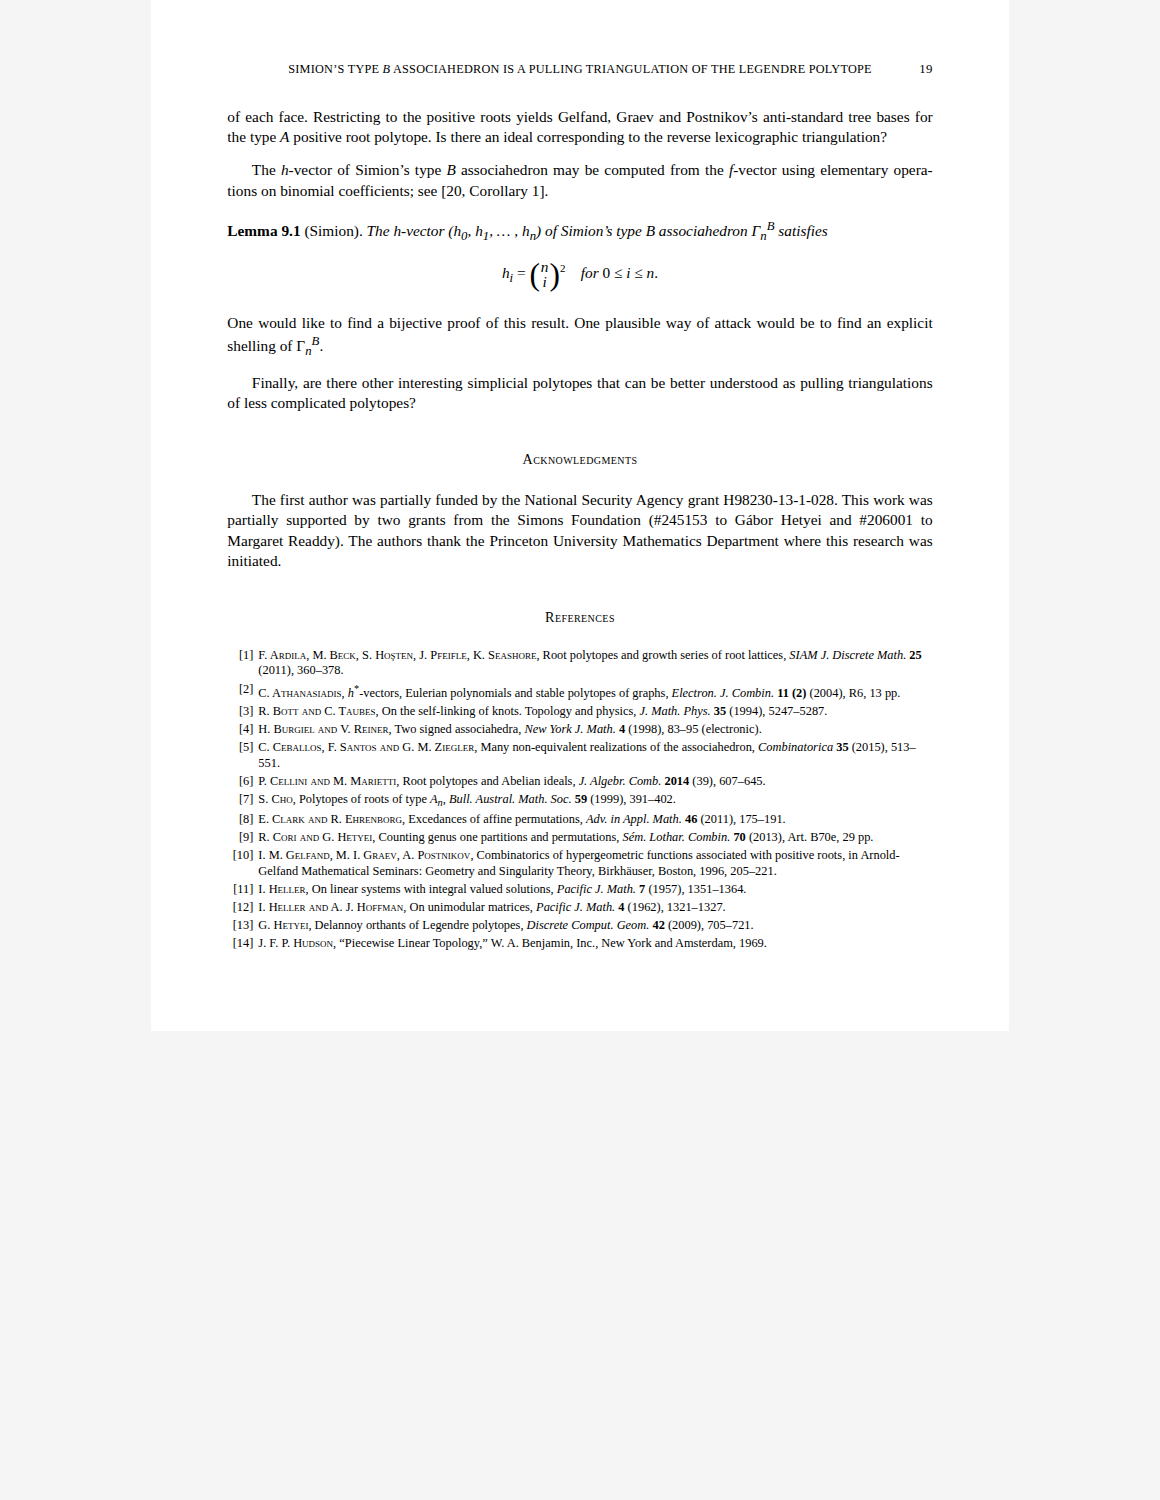SIMION’S TYPE B ASSOCIAHEDRON IS A PULLING TRIANGULATION OF THE LEGENDRE POLYTOPE 19
of each face. Restricting to the positive roots yields Gelfand, Graev and Postnikov’s anti-standard tree bases for the type A positive root polytope. Is there an ideal corresponding to the reverse lexicographic triangulation?
The h-vector of Simion’s type B associahedron may be computed from the f-vector using elementary operations on binomial coefficients; see [20, Corollary 1].
Lemma 9.1 (Simion). The h-vector (h0, h1, … , hn) of Simion’s type B associahedron ΓnB satisfies
hi = (ni)2 for 0 ≤ i ≤ n.
One would like to find a bijective proof of this result. One plausible way of attack would be to find an explicit shelling of ΓnB.
Finally, are there other interesting simplicial polytopes that can be better understood as pulling triangulations of less complicated polytopes?
Acknowledgments
The first author was partially funded by the National Security Agency grant H98230-13-1-028. This work was partially supported by two grants from the Simons Foundation (#245153 to Gábor Hetyei and #206001 to Margaret Readdy). The authors thank the Princeton University Mathematics Department where this research was initiated.
References
[1] F. Ardila, M. Beck, S. Hoşten, J. Pfeifle, K. Seashore, Root polytopes and growth series of root lattices, SIAM J. Discrete Math. 25 (2011), 360–378.
[2] C. Athanasiadis, h*-vectors, Eulerian polynomials and stable polytopes of graphs, Electron. J. Combin. 11 (2) (2004), R6, 13 pp.
[3] R. Bott and C. Taubes, On the self-linking of knots. Topology and physics, J. Math. Phys. 35 (1994), 5247–5287.
[4] H. Burgiel and V. Reiner, Two signed associahedra, New York J. Math. 4 (1998), 83–95 (electronic).
[5] C. Ceballos, F. Santos and G. M. Ziegler, Many non-equivalent realizations of the associahedron, Combinatorica 35 (2015), 513–551.
[6] P. Cellini and M. Marietti, Root polytopes and Abelian ideals, J. Algebr. Comb. 2014 (39), 607–645.
[7] S. Cho, Polytopes of roots of type An, Bull. Austral. Math. Soc. 59 (1999), 391–402.
[8] E. Clark and R. Ehrenborg, Excedances of affine permutations, Adv. in Appl. Math. 46 (2011), 175–191.
[9] R. Cori and G. Hetyei, Counting genus one partitions and permutations, Sém. Lothar. Combin. 70 (2013), Art. B70e, 29 pp.
[10] I. M. Gelfand, M. I. Graev, A. Postnikov, Combinatorics of hypergeometric functions associated with positive roots, in Arnold-Gelfand Mathematical Seminars: Geometry and Singularity Theory, Birkhäuser, Boston, 1996, 205–221.
[11] I. Heller, On linear systems with integral valued solutions, Pacific J. Math. 7 (1957), 1351–1364.
[12] I. Heller and A. J. Hoffman, On unimodular matrices, Pacific J. Math. 4 (1962), 1321–1327.
[13] G. Hetyei, Delannoy orthants of Legendre polytopes, Discrete Comput. Geom. 42 (2009), 705–721.
[14] J. F. P. Hudson, “Piecewise Linear Topology,” W. A. Benjamin, Inc., New York and Amsterdam, 1969.